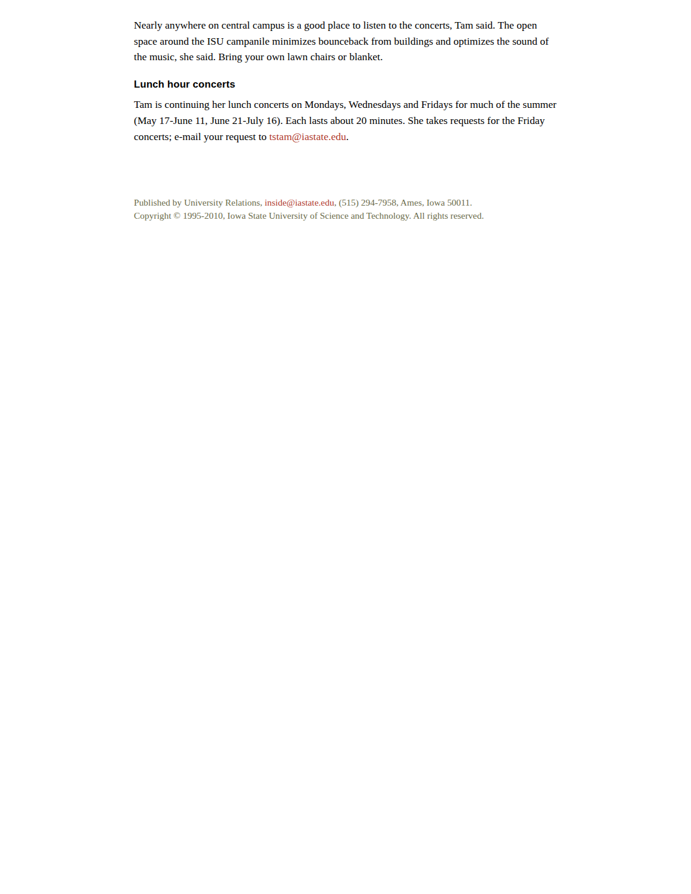Nearly anywhere on central campus is a good place to listen to the concerts, Tam said. The open space around the ISU campanile minimizes bounceback from buildings and optimizes the sound of the music, she said. Bring your own lawn chairs or blanket.
Lunch hour concerts
Tam is continuing her lunch concerts on Mondays, Wednesdays and Fridays for much of the summer (May 17-June 11, June 21-July 16). Each lasts about 20 minutes. She takes requests for the Friday concerts; e-mail your request to tstam@iastate.edu.
Published by University Relations, inside@iastate.edu, (515) 294-7958, Ames, Iowa 50011.
Copyright © 1995-2010, Iowa State University of Science and Technology. All rights reserved.